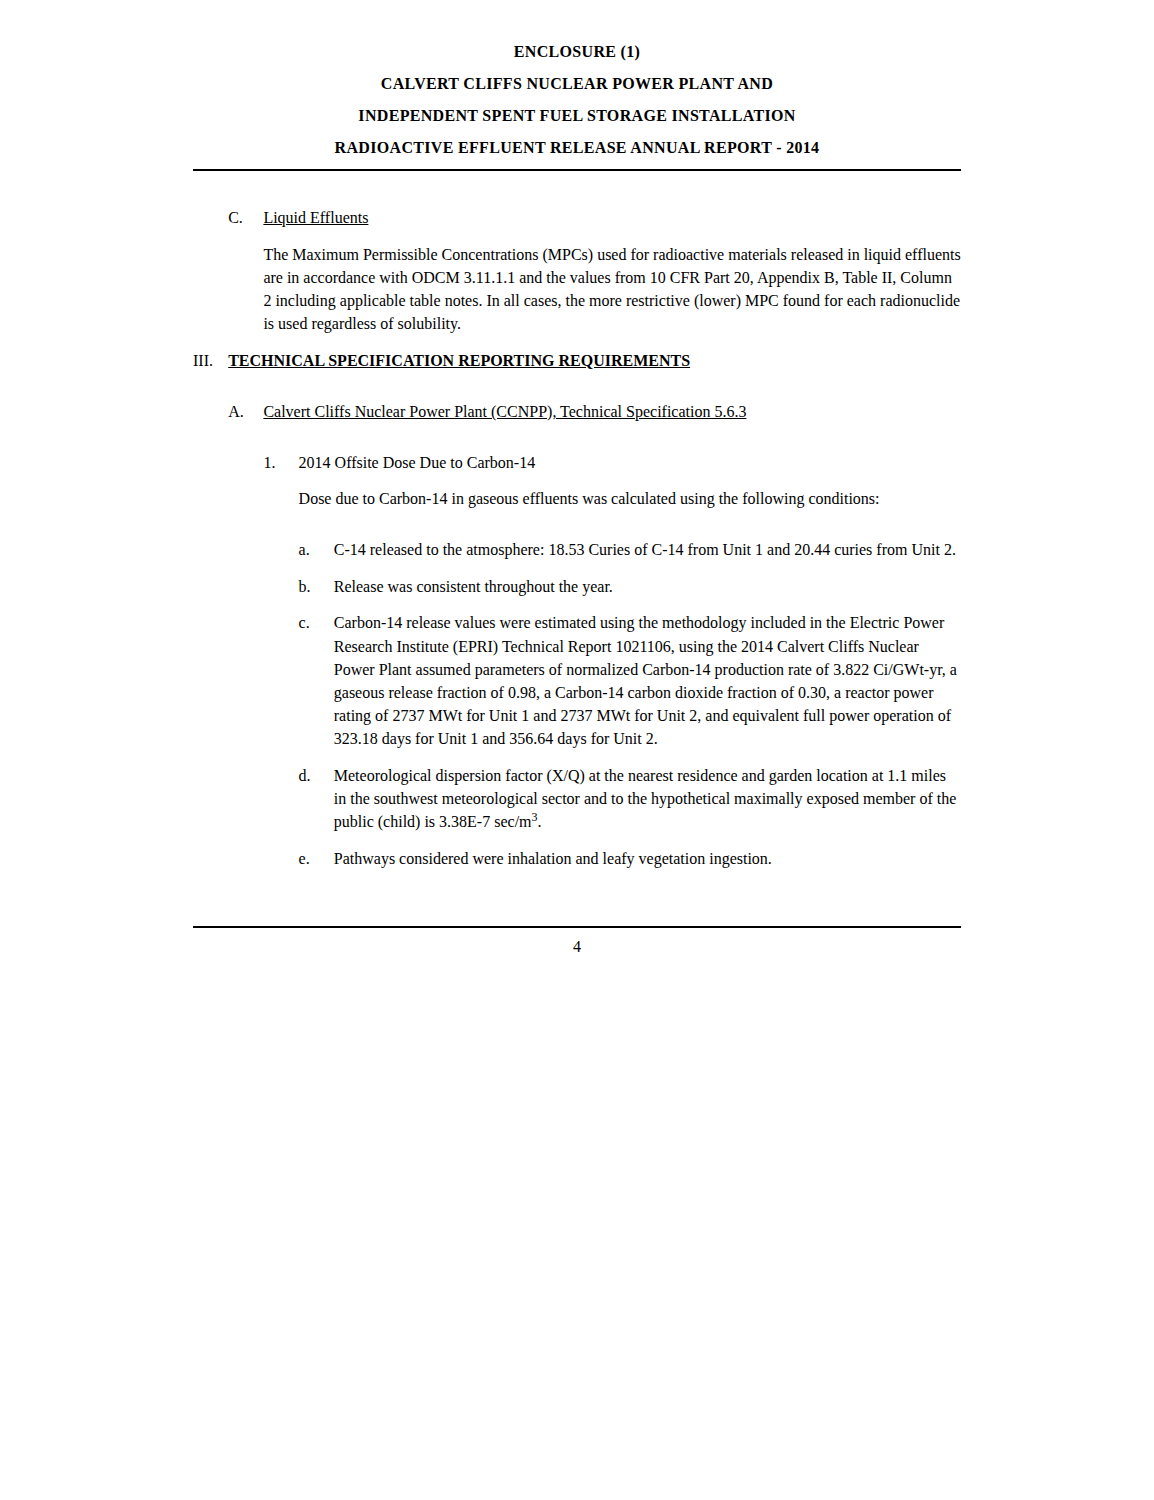ENCLOSURE (1)
CALVERT CLIFFS NUCLEAR POWER PLANT AND
INDEPENDENT SPENT FUEL STORAGE INSTALLATION
RADIOACTIVE EFFLUENT RELEASE ANNUAL REPORT - 2014
C.
Liquid Effluents
The Maximum Permissible Concentrations (MPCs) used for radioactive materials released in liquid effluents are in accordance with ODCM 3.11.1.1 and the values from 10 CFR Part 20, Appendix B, Table II, Column 2 including applicable table notes. In all cases, the more restrictive (lower) MPC found for each radionuclide is used regardless of solubility.
III.
Technical Specification Reporting Requirements
A.
Calvert Cliffs Nuclear Power Plant (CCNPP), Technical Specification 5.6.3
1.
2014 Offsite Dose Due to Carbon-14
Dose due to Carbon-14 in gaseous effluents was calculated using the following conditions:
a.
C-14 released to the atmosphere: 18.53 Curies of C-14 from Unit 1 and 20.44 curies from Unit 2.
b.
Release was consistent throughout the year.
c.
Carbon-14 release values were estimated using the methodology included in the Electric Power Research Institute (EPRI) Technical Report 1021106, using the 2014 Calvert Cliffs Nuclear Power Plant assumed parameters of normalized Carbon-14 production rate of 3.822 Ci/GWt-yr, a gaseous release fraction of 0.98, a Carbon-14 carbon dioxide fraction of 0.30, a reactor power rating of 2737 MWt for Unit 1 and 2737 MWt for Unit 2, and equivalent full power operation of 323.18 days for Unit 1 and 356.64 days for Unit 2.
d.
Meteorological dispersion factor (X/Q) at the nearest residence and garden location at 1.1 miles in the southwest meteorological sector and to the hypothetical maximally exposed member of the public (child) is 3.38E-7 sec/m3.
e.
Pathways considered were inhalation and leafy vegetation ingestion.
4